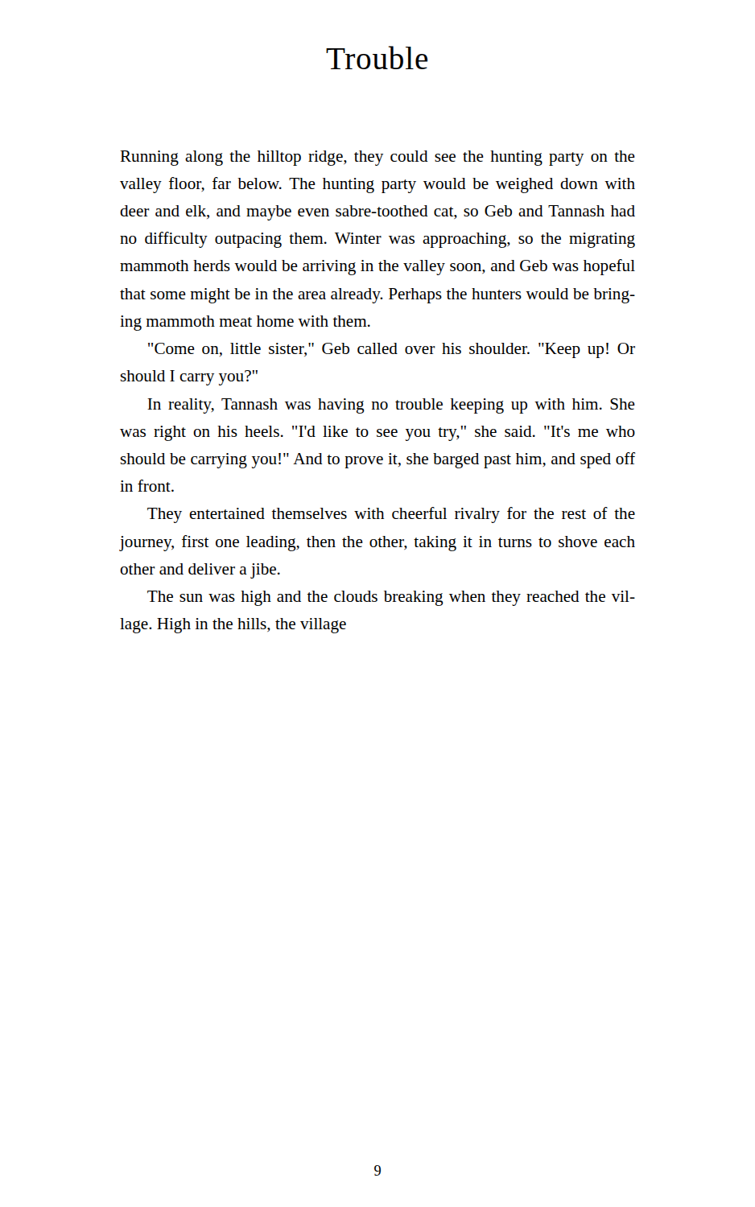Trouble
Running along the hilltop ridge, they could see the hunting party on the valley floor, far below. The hunting party would be weighed down with deer and elk, and maybe even sabre-toothed cat, so Geb and Tannash had no difficulty outpacing them. Winter was approaching, so the migrating mammoth herds would be arriving in the valley soon, and Geb was hopeful that some might be in the area already. Perhaps the hunters would be bringing mammoth meat home with them.
"Come on, little sister," Geb called over his shoulder. "Keep up! Or should I carry you?"
In reality, Tannash was having no trouble keeping up with him. She was right on his heels. "I'd like to see you try," she said. "It's me who should be carrying you!" And to prove it, she barged past him, and sped off in front.
They entertained themselves with cheerful rivalry for the rest of the journey, first one leading, then the other, taking it in turns to shove each other and deliver a jibe.
The sun was high and the clouds breaking when they reached the village. High in the hills, the village
9